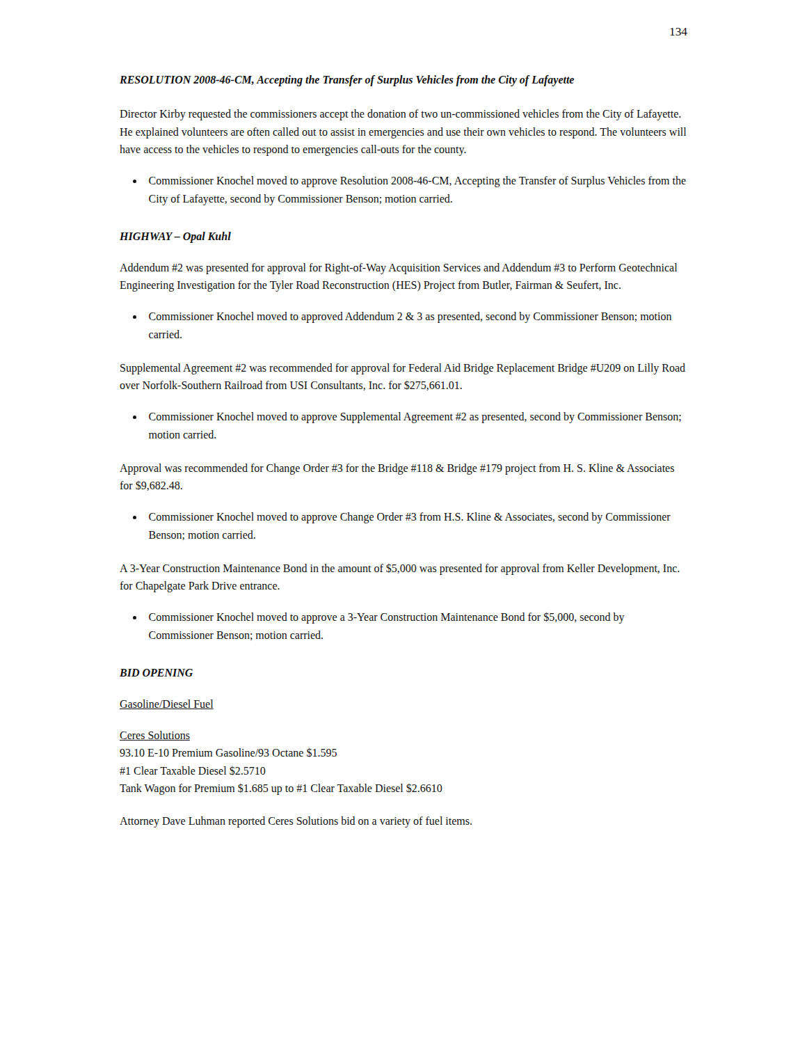134
RESOLUTION 2008-46-CM, Accepting the Transfer of Surplus Vehicles from the City of Lafayette
Director Kirby requested the commissioners accept the donation of two un-commissioned vehicles from the City of Lafayette. He explained volunteers are often called out to assist in emergencies and use their own vehicles to respond. The volunteers will have access to the vehicles to respond to emergencies call-outs for the county.
Commissioner Knochel moved to approve Resolution 2008-46-CM, Accepting the Transfer of Surplus Vehicles from the City of Lafayette, second by Commissioner Benson; motion carried.
HIGHWAY – Opal Kuhl
Addendum #2 was presented for approval for Right-of-Way Acquisition Services and Addendum #3 to Perform Geotechnical Engineering Investigation for the Tyler Road Reconstruction (HES) Project from Butler, Fairman & Seufert, Inc.
Commissioner Knochel moved to approved Addendum 2 & 3 as presented, second by Commissioner Benson; motion carried.
Supplemental Agreement #2 was recommended for approval for Federal Aid Bridge Replacement Bridge #U209 on Lilly Road over Norfolk-Southern Railroad from USI Consultants, Inc. for $275,661.01.
Commissioner Knochel moved to approve Supplemental Agreement #2 as presented, second by Commissioner Benson; motion carried.
Approval was recommended for Change Order #3 for the Bridge #118 & Bridge #179 project from H. S. Kline & Associates for $9,682.48.
Commissioner Knochel moved to approve Change Order #3 from H.S. Kline & Associates, second by Commissioner Benson; motion carried.
A 3-Year Construction Maintenance Bond in the amount of $5,000 was presented for approval from Keller Development, Inc. for Chapelgate Park Drive entrance.
Commissioner Knochel moved to approve a 3-Year Construction Maintenance Bond for $5,000, second by Commissioner Benson; motion carried.
BID OPENING
Gasoline/Diesel Fuel
Ceres Solutions 93.10 E-10 Premium Gasoline/93 Octane $1.595 #1 Clear Taxable Diesel $2.5710 Tank Wagon for Premium $1.685 up to #1 Clear Taxable Diesel $2.6610
Attorney Dave Luhman reported Ceres Solutions bid on a variety of fuel items.